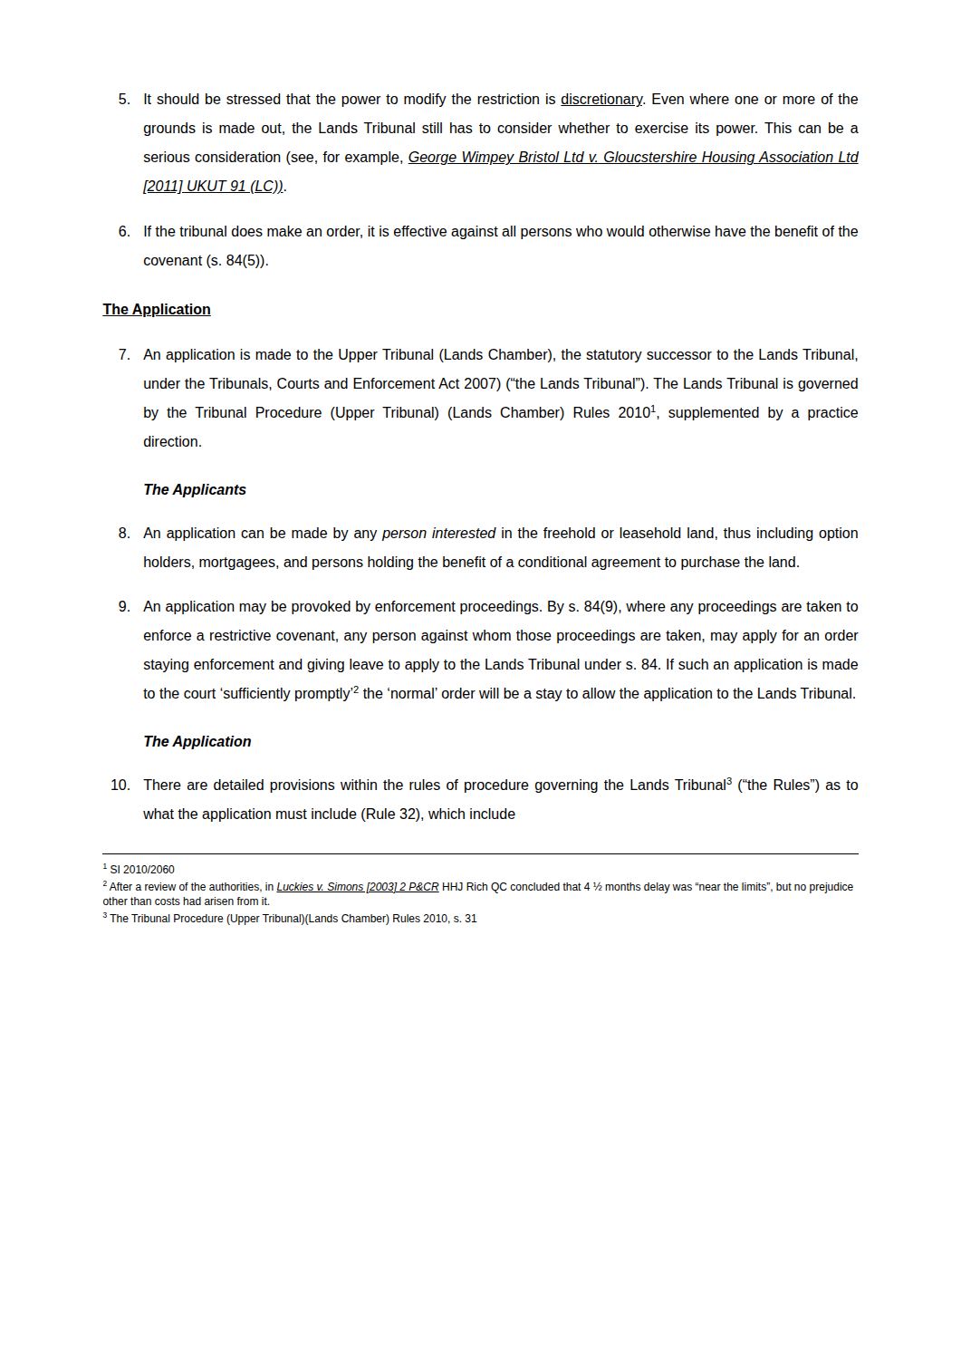It should be stressed that the power to modify the restriction is discretionary. Even where one or more of the grounds is made out, the Lands Tribunal still has to consider whether to exercise its power. This can be a serious consideration (see, for example, George Wimpey Bristol Ltd v. Gloucstershire Housing Association Ltd [2011] UKUT 91 (LC)).
If the tribunal does make an order, it is effective against all persons who would otherwise have the benefit of the covenant (s. 84(5)).
The Application
An application is made to the Upper Tribunal (Lands Chamber), the statutory successor to the Lands Tribunal, under the Tribunals, Courts and Enforcement Act 2007) (“the Lands Tribunal”). The Lands Tribunal is governed by the Tribunal Procedure (Upper Tribunal) (Lands Chamber) Rules 20101, supplemented by a practice direction.
The Applicants
An application can be made by any person interested in the freehold or leasehold land, thus including option holders, mortgagees, and persons holding the benefit of a conditional agreement to purchase the land.
An application may be provoked by enforcement proceedings. By s. 84(9), where any proceedings are taken to enforce a restrictive covenant, any person against whom those proceedings are taken, may apply for an order staying enforcement and giving leave to apply to the Lands Tribunal under s. 84. If such an application is made to the court ‘sufficiently promptly’2 the ‘normal’ order will be a stay to allow the application to the Lands Tribunal.
The Application
There are detailed provisions within the rules of procedure governing the Lands Tribunal3 (“the Rules”) as to what the application must include (Rule 32), which include
1 SI 2010/2060
2 After a review of the authorities, in Luckies v. Simons [2003] 2 P&CR HHJ Rich QC concluded that 4 ½ months delay was “near the limits”, but no prejudice other than costs had arisen from it.
3 The Tribunal Procedure (Upper Tribunal)(Lands Chamber) Rules 2010, s. 31